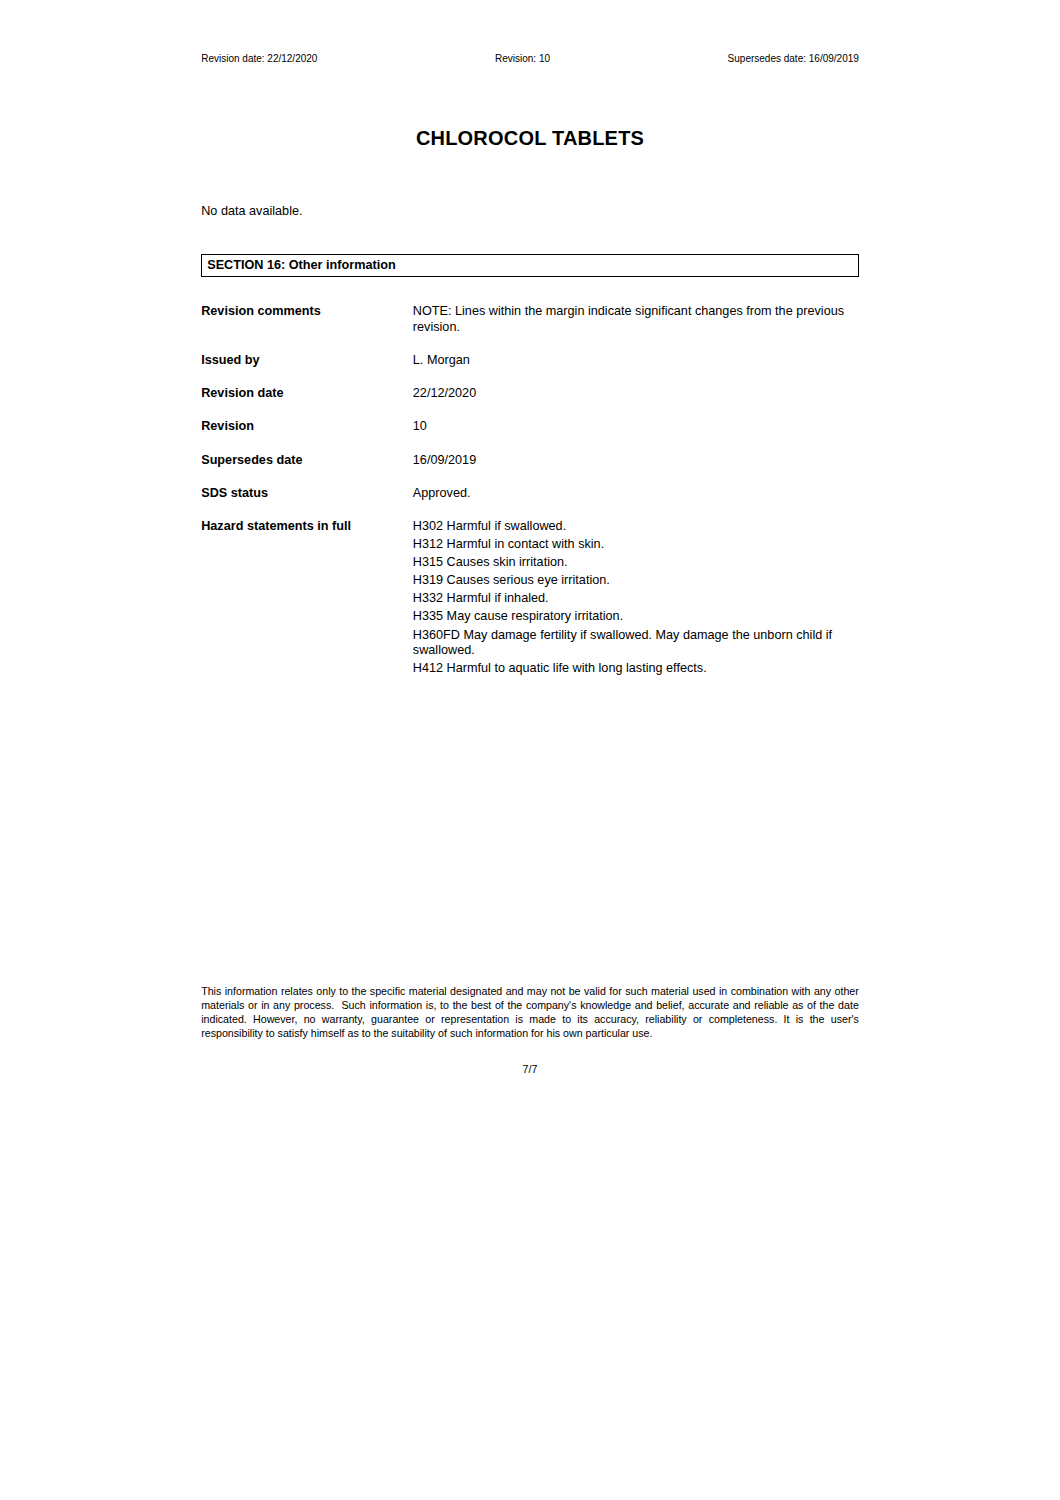Revision date: 22/12/2020
Revision: 10
Supersedes date: 16/09/2019
CHLOROCOL TABLETS
No data available.
SECTION 16: Other information
| Revision comments | NOTE: Lines within the margin indicate significant changes from the previous revision. |
| Issued by | L. Morgan |
| Revision date | 22/12/2020 |
| Revision | 10 |
| Supersedes date | 16/09/2019 |
| SDS status | Approved. |
| Hazard statements in full | H302 Harmful if swallowed. H312 Harmful in contact with skin. H315 Causes skin irritation. H319 Causes serious eye irritation. H332 Harmful if inhaled. H335 May cause respiratory irritation. H360FD May damage fertility if swallowed. May damage the unborn child if swallowed. H412 Harmful to aquatic life with long lasting effects. |
This information relates only to the specific material designated and may not be valid for such material used in combination with any other materials or in any process. Such information is, to the best of the company's knowledge and belief, accurate and reliable as of the date indicated. However, no warranty, guarantee or representation is made to its accuracy, reliability or completeness. It is the user's responsibility to satisfy himself as to the suitability of such information for his own particular use.
7/7